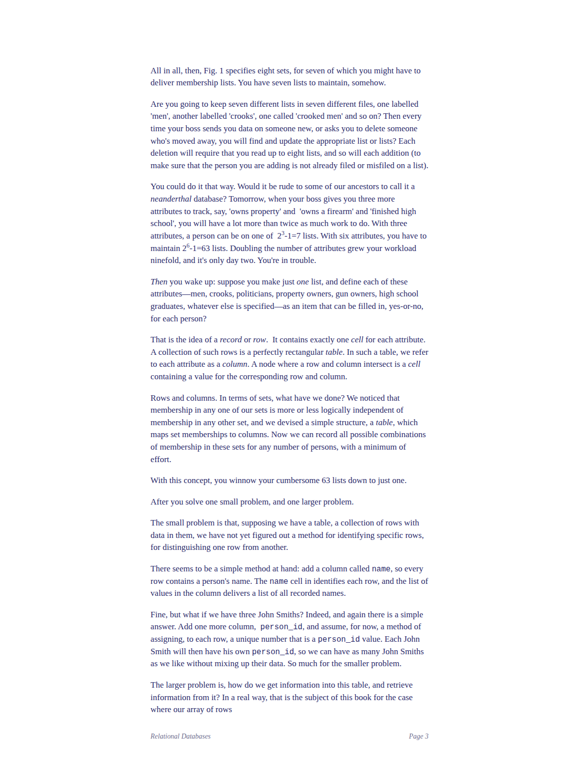All in all, then, Fig. 1 specifies eight sets, for seven of which you might have to deliver membership lists. You have seven lists to maintain, somehow.
Are you going to keep seven different lists in seven different files, one labelled 'men', another labelled 'crooks', one called 'crooked men' and so on? Then every time your boss sends you data on someone new, or asks you to delete someone who's moved away, you will find and update the appropriate list or lists? Each deletion will require that you read up to eight lists, and so will each addition (to make sure that the person you are adding is not already filed or misfiled on a list).
You could do it that way. Would it be rude to some of our ancestors to call it a neanderthal database? Tomorrow, when your boss gives you three more attributes to track, say, 'owns property' and 'owns a firearm' and 'finished high school', you will have a lot more than twice as much work to do. With three attributes, a person can be on one of 23-1=7 lists. With six attributes, you have to maintain 26-1=63 lists. Doubling the number of attributes grew your workload ninefold, and it's only day two. You're in trouble.
Then you wake up: suppose you make just one list, and define each of these attributes—men, crooks, politicians, property owners, gun owners, high school graduates, whatever else is specified—as an item that can be filled in, yes-or-no, for each person?
That is the idea of a record or row. It contains exactly one cell for each attribute. A collection of such rows is a perfectly rectangular table. In such a table, we refer to each attribute as a column. A node where a row and column intersect is a cell containing a value for the corresponding row and column.
Rows and columns. In terms of sets, what have we done? We noticed that membership in any one of our sets is more or less logically independent of membership in any other set, and we devised a simple structure, a table, which maps set memberships to columns. Now we can record all possible combinations of membership in these sets for any number of persons, with a minimum of effort.
With this concept, you winnow your cumbersome 63 lists down to just one.
After you solve one small problem, and one larger problem.
The small problem is that, supposing we have a table, a collection of rows with data in them, we have not yet figured out a method for identifying specific rows, for distinguishing one row from another.
There seems to be a simple method at hand: add a column called name, so every row contains a person's name. The name cell in identifies each row, and the list of values in the column delivers a list of all recorded names.
Fine, but what if we have three John Smiths? Indeed, and again there is a simple answer. Add one more column, person_id, and assume, for now, a method of assigning, to each row, a unique number that is a person_id value. Each John Smith will then have his own person_id, so we can have as many John Smiths as we like without mixing up their data. So much for the smaller problem.
The larger problem is, how do we get information into this table, and retrieve information from it? In a real way, that is the subject of this book for the case where our array of rows
Relational Databases Page 3